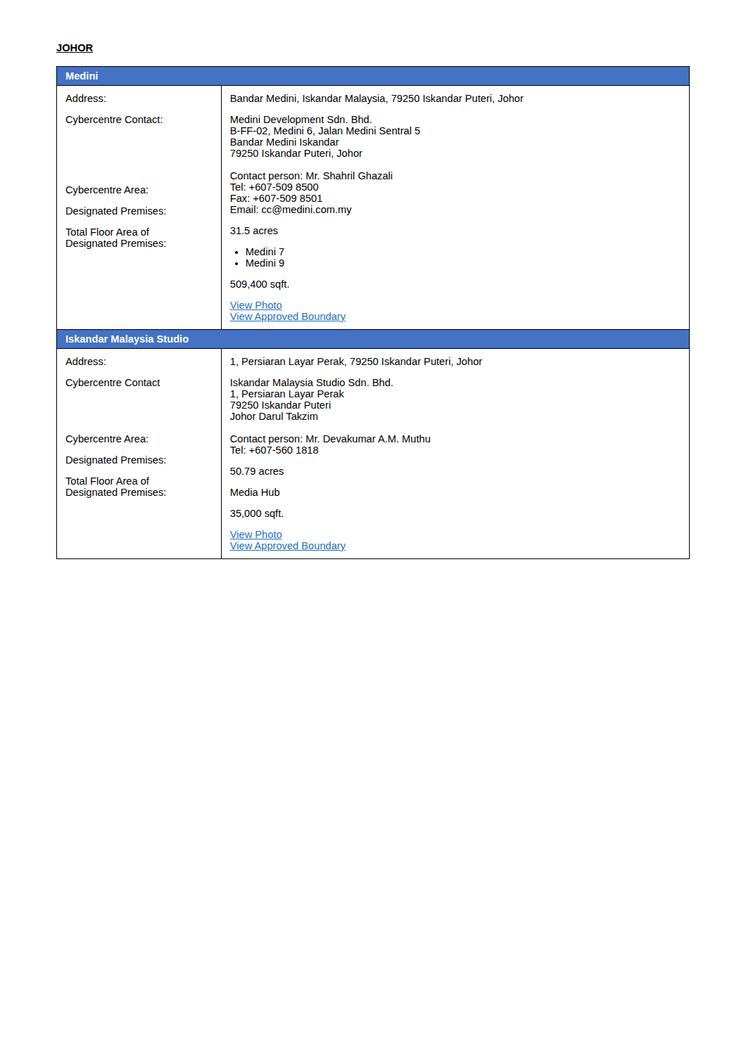JOHOR
| Medini |
| Address: Cybercentre Contact: Cybercentre Area: Designated Premises: Total Floor Area of Designated Premises: | Bandar Medini, Iskandar Malaysia, 79250 Iskandar Puteri, Johor Medini Development Sdn. Bhd. B-FF-02, Medini 6, Jalan Medini Sentral 5 Bandar Medini Iskandar 79250 Iskandar Puteri, Johor Contact person: Mr. Shahril Ghazali Tel: +607-509 8500 Fax: +607-509 8501 Email: cc@medini.com.my 31.5 acres Medini 7 Medini 9 509,400 sqft. View Photo View Approved Boundary |
| Iskandar Malaysia Studio |
| Address: Cybercentre Contact Cybercentre Area: Designated Premises: Total Floor Area of Designated Premises: | 1, Persiaran Layar Perak, 79250 Iskandar Puteri, Johor Iskandar Malaysia Studio Sdn. Bhd. 1, Persiaran Layar Perak 79250 Iskandar Puteri Johor Darul Takzim Contact person: Mr. Devakumar A.M. Muthu Tel: +607-560 1818 50.79 acres Media Hub 35,000 sqft. View Photo View Approved Boundary |